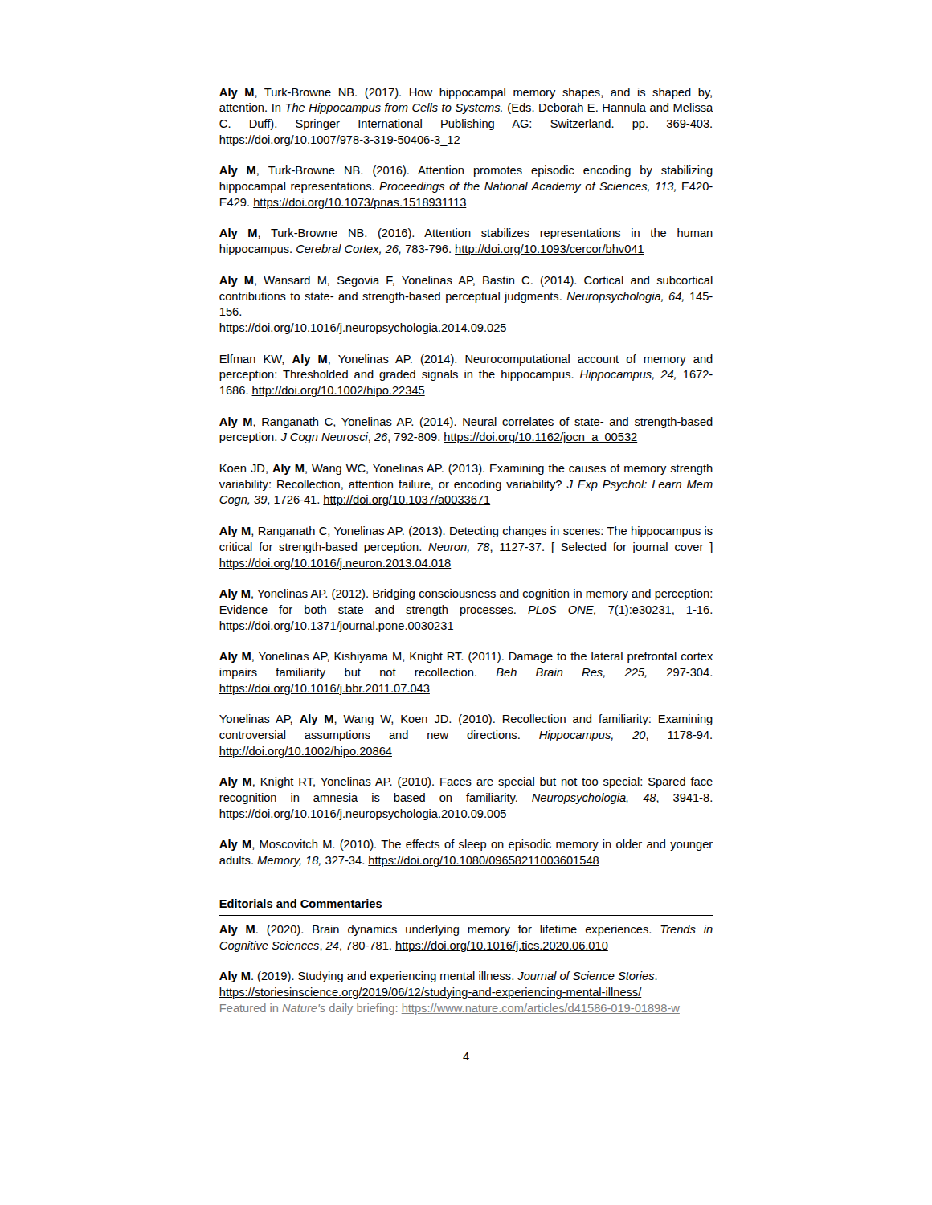Aly M, Turk-Browne NB. (2017). How hippocampal memory shapes, and is shaped by, attention. In The Hippocampus from Cells to Systems. (Eds. Deborah E. Hannula and Melissa C. Duff). Springer International Publishing AG: Switzerland. pp. 369-403. https://doi.org/10.1007/978-3-319-50406-3_12
Aly M, Turk-Browne NB. (2016). Attention promotes episodic encoding by stabilizing hippocampal representations. Proceedings of the National Academy of Sciences, 113, E420-E429. https://doi.org/10.1073/pnas.1518931113
Aly M, Turk-Browne NB. (2016). Attention stabilizes representations in the human hippocampus. Cerebral Cortex, 26, 783-796. http://doi.org/10.1093/cercor/bhv041
Aly M, Wansard M, Segovia F, Yonelinas AP, Bastin C. (2014). Cortical and subcortical contributions to state- and strength-based perceptual judgments. Neuropsychologia, 64, 145-156.
https://doi.org/10.1016/j.neuropsychologia.2014.09.025
Elfman KW, Aly M, Yonelinas AP. (2014). Neurocomputational account of memory and perception: Thresholded and graded signals in the hippocampus. Hippocampus, 24, 1672-1686. http://doi.org/10.1002/hipo.22345
Aly M, Ranganath C, Yonelinas AP. (2014). Neural correlates of state- and strength-based perception. J Cogn Neurosci, 26, 792-809. https://doi.org/10.1162/jocn_a_00532
Koen JD, Aly M, Wang WC, Yonelinas AP. (2013). Examining the causes of memory strength variability: Recollection, attention failure, or encoding variability? J Exp Psychol: Learn Mem Cogn, 39, 1726-41. http://doi.org/10.1037/a0033671
Aly M, Ranganath C, Yonelinas AP. (2013). Detecting changes in scenes: The hippocampus is critical for strength-based perception. Neuron, 78, 1127-37. [ Selected for journal cover ] https://doi.org/10.1016/j.neuron.2013.04.018
Aly M, Yonelinas AP. (2012). Bridging consciousness and cognition in memory and perception: Evidence for both state and strength processes. PLoS ONE, 7(1):e30231, 1-16. https://doi.org/10.1371/journal.pone.0030231
Aly M, Yonelinas AP, Kishiyama M, Knight RT. (2011). Damage to the lateral prefrontal cortex impairs familiarity but not recollection. Beh Brain Res, 225, 297-304. https://doi.org/10.1016/j.bbr.2011.07.043
Yonelinas AP, Aly M, Wang W, Koen JD. (2010). Recollection and familiarity: Examining controversial assumptions and new directions. Hippocampus, 20, 1178-94. http://doi.org/10.1002/hipo.20864
Aly M, Knight RT, Yonelinas AP. (2010). Faces are special but not too special: Spared face recognition in amnesia is based on familiarity. Neuropsychologia, 48, 3941-8. https://doi.org/10.1016/j.neuropsychologia.2010.09.005
Aly M, Moscovitch M. (2010). The effects of sleep on episodic memory in older and younger adults. Memory, 18, 327-34. https://doi.org/10.1080/09658211003601548
Editorials and Commentaries
Aly M. (2020). Brain dynamics underlying memory for lifetime experiences. Trends in Cognitive Sciences, 24, 780-781. https://doi.org/10.1016/j.tics.2020.06.010
Aly M. (2019). Studying and experiencing mental illness. Journal of Science Stories.
https://storiesinscience.org/2019/06/12/studying-and-experiencing-mental-illness/
Featured in Nature's daily briefing: https://www.nature.com/articles/d41586-019-01898-w
4